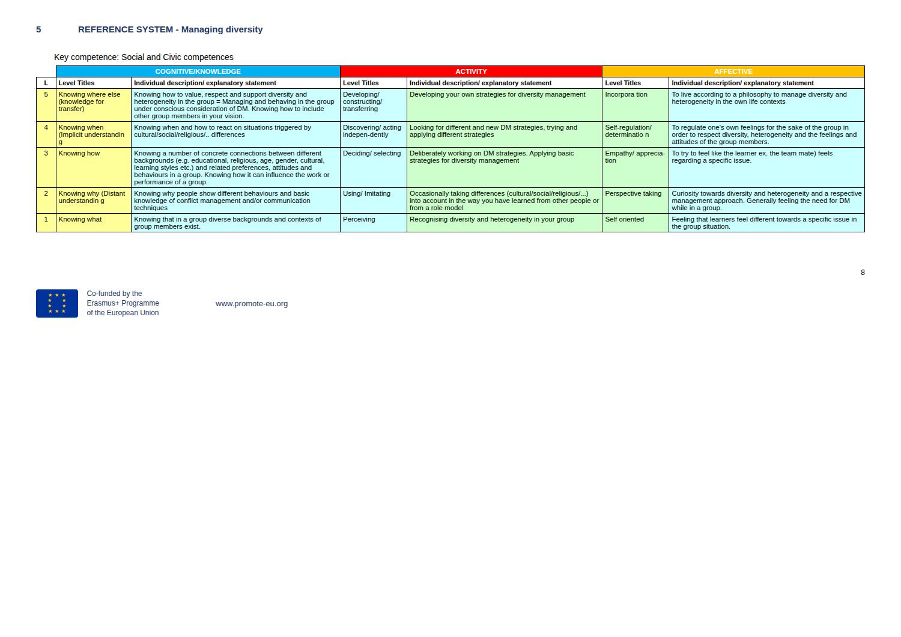5 REFERENCE SYSTEM - Managing diversity
Key competence: Social and Civic competences
| | COGNITIVE/KNOWLEDGE | ACTIVITY | AFFECTIVE |
| L | Level Titles | Individual description/ explanatory statement | Level Titles | Individual description/ explanatory statement | Level Titles | Individual description/ explanatory statement |
| 5 | Knowing where else (knowledge for transfer) | Knowing how to value, respect and support diversity and heterogeneity in the group = Managing and behaving in the group under conscious consideration of DM. Knowing how to include other group members in your vision. | Developing/ constructing/ transferring | Developing your own strategies for diversity management | Incorpora tion | To live according to a philosophy to manage diversity and heterogeneity in the own life contexts |
| 4 | Knowing when (Implicit understandin g | Knowing when and how to react on situations triggered by cultural/social/religious/.. differences | Discovering/ acting indepen-dently | Looking for different and new DM strategies, trying and applying different strategies | Self-regulation/ determinatio n | To regulate one's own feelings for the sake of the group in order to respect diversity, heterogeneity and the feelings and attitudes of the group members. |
| 3 | Knowing how | Knowing a number of concrete connections between different backgrounds (e.g. educational, religious, age, gender, cultural, learning styles etc.) and related preferences, attitudes and behaviours in a group. Knowing how it can influence the work or performance of a group. | Deciding/ selecting | Deliberately working on DM strategies. Applying basic strategies for diversity management | Empathy/ apprecia-tion | To try to feel like the learner ex. the team mate) feels regarding a specific issue. |
| 2 | Knowing why (Distant understandin g | Knowing why people show different behaviours and basic knowledge of conflict management and/or communication techniques | Using/ Imitating | Occasionally taking differences (cultural/social/religious/...) into account in the way you have learned from other people or from a role model | Perspective taking | Curiosity towards diversity and heterogeneity and a respective management approach. Generally feeling the need for DM while in a group. |
| 1 | Knowing what | Knowing that in a group diverse backgrounds and contexts of group members exist. | Perceiving | Recognising diversity and heterogeneity in your group | Self oriented | Feeling that learners feel different towards a specific issue in the group situation. |
8
★ ★ ★
★ ★
★ ★
★ ★ ★
Co-funded by the
Erasmus+ Programme
of the European Union
www.promote-eu.org